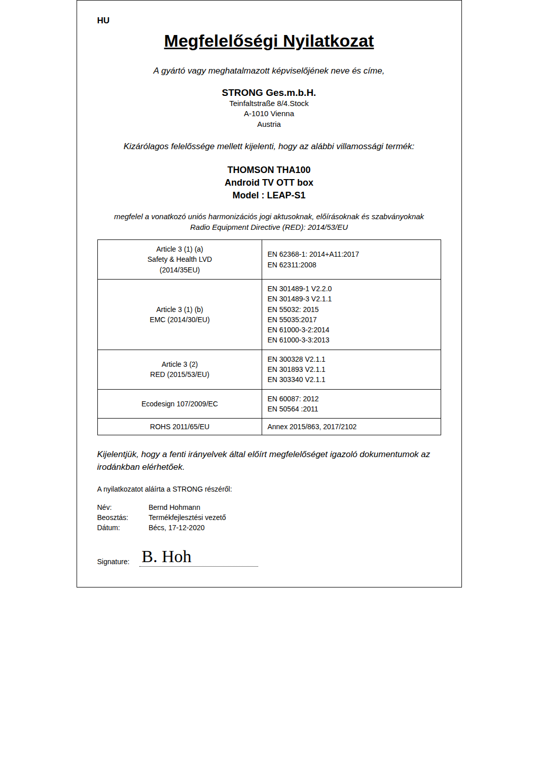HU
Megfelelőségi Nyilatkozat
A gyártó vagy meghatalmazott képviselőjének neve és címe,
STRONG Ges.m.b.H.
Teinfaltstraße 8/4.Stock
A-1010 Vienna
Austria
Kizárólagos felelőssége mellett kijelenti, hogy az alábbi villamossági termék:
THOMSON THA100
Android TV OTT box
Model : LEAP-S1
megfelel a vonatkozó uniós harmonizációs jogi aktusoknak, előírásoknak és szabványoknak
Radio Equipment Directive (RED): 2014/53/EU
| Article 3 (1) (a) Safety & Health LVD (2014/35EU) | EN 62368-1: 2014+A11:2017 EN 62311:2008 |
| Article 3 (1) (b) EMC (2014/30/EU) | EN 301489-1 V2.2.0 EN 301489-3 V2.1.1 EN 55032: 2015 EN 55035:2017 EN 61000-3-2:2014 EN 61000-3-3:2013 |
| Article 3 (2) RED (2015/53/EU) | EN 300328 V2.1.1 EN 301893 V2.1.1 EN 303340 V2.1.1 |
| Ecodesign 107/2009/EC | EN 60087: 2012 EN 50564 :2011 |
| ROHS 2011/65/EU | Annex 2015/863, 2017/2102 |
Kijelentjük, hogy a fenti irányelvek által előírt megfelelőséget igazoló dokumentumok az irodánkban elérhetőek.
A nyilatkozatot aláírta a STRONG részéről:
| Név: | Bernd Hohmann |
| Beosztás: | Termékfejlesztési vezető |
| Dátum: | Bécs, 17-12-2020 |
Signature:
B. Hoh